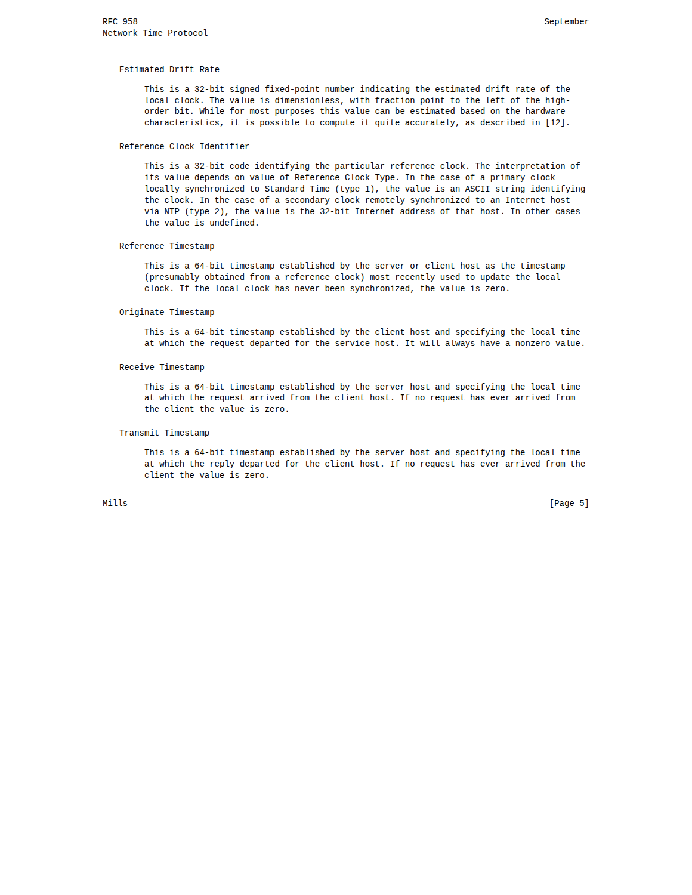RFC 958 September
Network Time Protocol
Estimated Drift Rate
This is a 32-bit signed fixed-point number indicating the estimated drift rate of the local clock. The value is dimensionless, with fraction point to the left of the high-order bit. While for most purposes this value can be estimated based on the hardware characteristics, it is possible to compute it quite accurately, as described in [12].
Reference Clock Identifier
This is a 32-bit code identifying the particular reference clock. The interpretation of its value depends on value of Reference Clock Type. In the case of a primary clock locally synchronized to Standard Time (type 1), the value is an ASCII string identifying the clock. In the case of a secondary clock remotely synchronized to an Internet host via NTP (type 2), the value is the 32-bit Internet address of that host. In other cases the value is undefined.
Reference Timestamp
This is a 64-bit timestamp established by the server or client host as the timestamp (presumably obtained from a reference clock) most recently used to update the local clock. If the local clock has never been synchronized, the value is zero.
Originate Timestamp
This is a 64-bit timestamp established by the client host and specifying the local time at which the request departed for the service host. It will always have a nonzero value.
Receive Timestamp
This is a 64-bit timestamp established by the server host and specifying the local time at which the request arrived from the client host. If no request has ever arrived from the client the value is zero.
Transmit Timestamp
This is a 64-bit timestamp established by the server host and specifying the local time at which the reply departed for the client host. If no request has ever arrived from the client the value is zero.
Mills [Page 5]